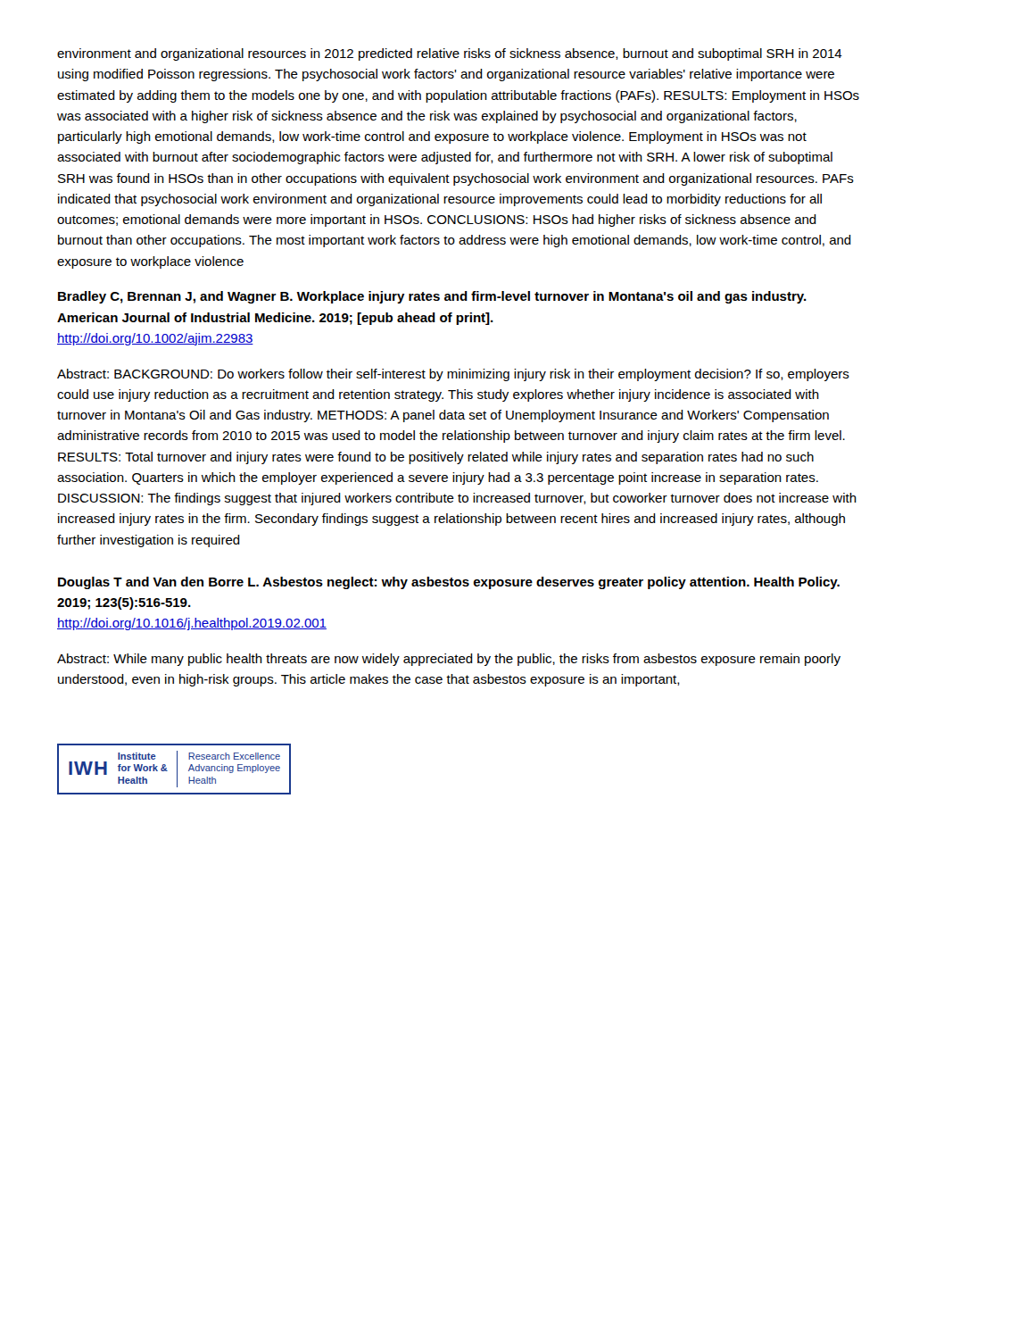environment and organizational resources in 2012 predicted relative risks of sickness absence, burnout and suboptimal SRH in 2014 using modified Poisson regressions. The psychosocial work factors' and organizational resource variables' relative importance were estimated by adding them to the models one by one, and with population attributable fractions (PAFs). RESULTS: Employment in HSOs was associated with a higher risk of sickness absence and the risk was explained by psychosocial and organizational factors, particularly high emotional demands, low work-time control and exposure to workplace violence. Employment in HSOs was not associated with burnout after sociodemographic factors were adjusted for, and furthermore not with SRH. A lower risk of suboptimal SRH was found in HSOs than in other occupations with equivalent psychosocial work environment and organizational resources. PAFs indicated that psychosocial work environment and organizational resource improvements could lead to morbidity reductions for all outcomes; emotional demands were more important in HSOs. CONCLUSIONS: HSOs had higher risks of sickness absence and burnout than other occupations. The most important work factors to address were high emotional demands, low work-time control, and exposure to workplace violence
Bradley C, Brennan J, and Wagner B. Workplace injury rates and firm-level turnover in Montana's oil and gas industry. American Journal of Industrial Medicine. 2019; [epub ahead of print].
http://doi.org/10.1002/ajim.22983
Abstract: BACKGROUND: Do workers follow their self-interest by minimizing injury risk in their employment decision? If so, employers could use injury reduction as a recruitment and retention strategy. This study explores whether injury incidence is associated with turnover in Montana's Oil and Gas industry. METHODS: A panel data set of Unemployment Insurance and Workers' Compensation administrative records from 2010 to 2015 was used to model the relationship between turnover and injury claim rates at the firm level. RESULTS: Total turnover and injury rates were found to be positively related while injury rates and separation rates had no such association. Quarters in which the employer experienced a severe injury had a 3.3 percentage point increase in separation rates. DISCUSSION: The findings suggest that injured workers contribute to increased turnover, but coworker turnover does not increase with increased injury rates in the firm. Secondary findings suggest a relationship between recent hires and increased injury rates, although further investigation is required
Douglas T and Van den Borre L. Asbestos neglect: why asbestos exposure deserves greater policy attention. Health Policy. 2019; 123(5):516-519.
http://doi.org/10.1016/j.healthpol.2019.02.001
Abstract: While many public health threats are now widely appreciated by the public, the risks from asbestos exposure remain poorly understood, even in high-risk groups. This article makes the case that asbestos exposure is an important,
IWH Institute
for Work &
Health Research Excellence
Advancing Employee
Health